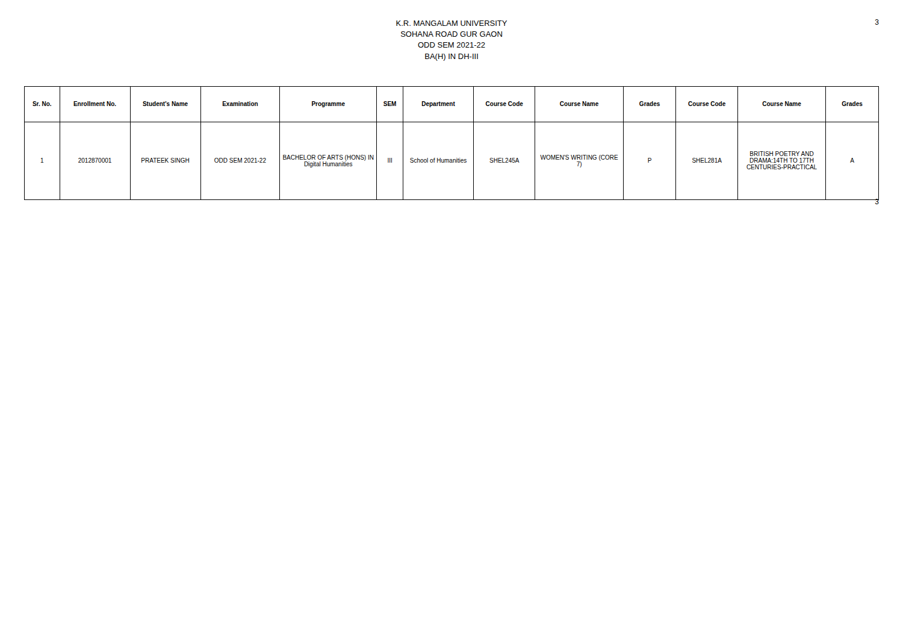3
K.R. MANGALAM UNIVERSITY
SOHANA ROAD GUR GAON
ODD SEM 2021-22
BA(H) IN DH-III
| Sr. No. | Enrollment No. | Student's Name | Examination | Programme | SEM | Department | Course Code | Course Name | Grades | Course Code | Course Name | Grades |
| --- | --- | --- | --- | --- | --- | --- | --- | --- | --- | --- | --- | --- |
| 1 | 2012870001 | PRATEEK SINGH | ODD SEM 2021-22 | BACHELOR OF ARTS (HONS) IN Digital Humanities | III | School of Humanities | SHEL245A | WOMEN'S WRITING (CORE 7) | P | SHEL281A | BRITISH POETRY AND DRAMA:14TH TO 17TH CENTURIES-PRACTICAL | A |
3